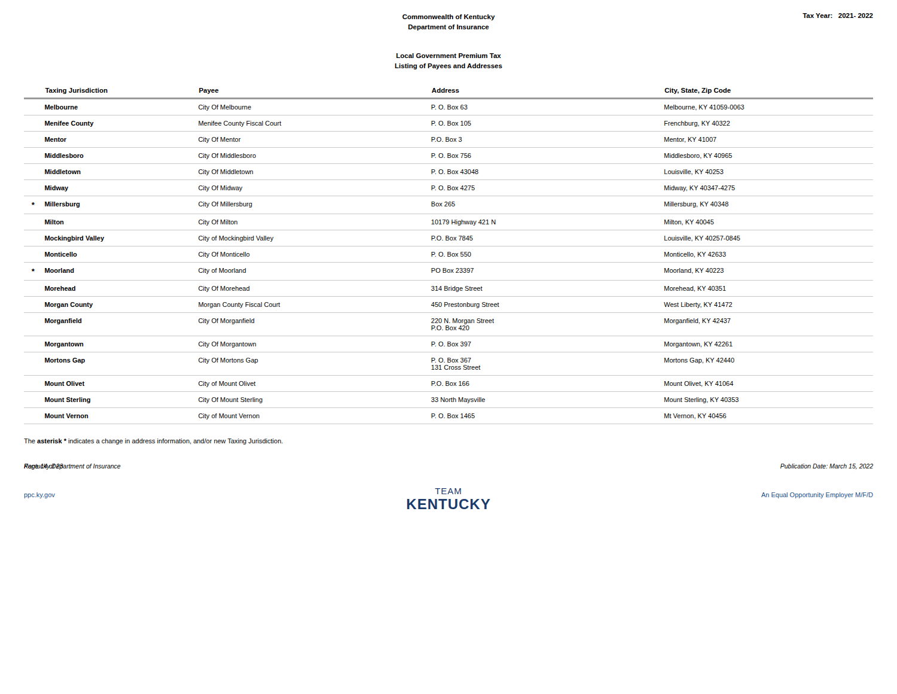Commonwealth of Kentucky
Department of Insurance
Tax Year: 2021- 2022
Local Government Premium Tax
Listing of Payees and Addresses
| | Taxing Jurisdiction | Payee | Address | City, State, Zip Code |
| --- | --- | --- | --- | --- |
| | Melbourne | City Of Melbourne | P. O. Box 63 | Melbourne, KY 41059-0063 |
| | Menifee County | Menifee County Fiscal Court | P. O. Box 105 | Frenchburg, KY 40322 |
| | Mentor | City Of Mentor | P.O. Box 3 | Mentor, KY 41007 |
| | Middlesboro | City Of Middlesboro | P. O. Box 756 | Middlesboro, KY 40965 |
| | Middletown | City Of Middletown | P. O. Box 43048 | Louisville, KY 40253 |
| | Midway | City Of Midway | P. O. Box 4275 | Midway, KY 40347-4275 |
| * | Millersburg | City Of Millersburg | Box 265 | Millersburg, KY 40348 |
| | Milton | City Of Milton | 10179 Highway 421 N | Milton, KY 40045 |
| | Mockingbird Valley | City of Mockingbird Valley | P.O. Box 7845 | Louisville, KY 40257-0845 |
| | Monticello | City Of Monticello | P. O. Box 550 | Monticello, KY 42633 |
| * | Moorland | City of Moorland | PO Box 23397 | Moorland, KY 40223 |
| | Morehead | City Of Morehead | 314 Bridge Street | Morehead, KY 40351 |
| | Morgan County | Morgan County Fiscal Court | 450 Prestonburg Street | West Liberty, KY 41472 |
| | Morganfield | City Of Morganfield | 220 N. Morgan Street P.O. Box 420 | Morganfield, KY 42437 |
| | Morgantown | City Of Morgantown | P. O. Box 397 | Morgantown, KY 42261 |
| | Mortons Gap | City Of Mortons Gap | P. O. Box 367 131 Cross Street | Mortons Gap, KY 42440 |
| | Mount Olivet | City of Mount Olivet | P.O. Box 166 | Mount Olivet, KY 41064 |
| | Mount Sterling | City Of Mount Sterling | 33 North Maysville | Mount Sterling, KY 40353 |
| | Mount Vernon | City of Mount Vernon | P. O. Box 1465 | Mt Vernon, KY 40456 |
The asterisk * indicates a change in address information, and/or new Taxing Jurisdiction.
Kentucky Department of Insurance Page 14 of 23 Publication Date: March 15, 2022
ppc.ky.gov
TEAM
KENTUCKY
An Equal Opportunity Employer M/F/D